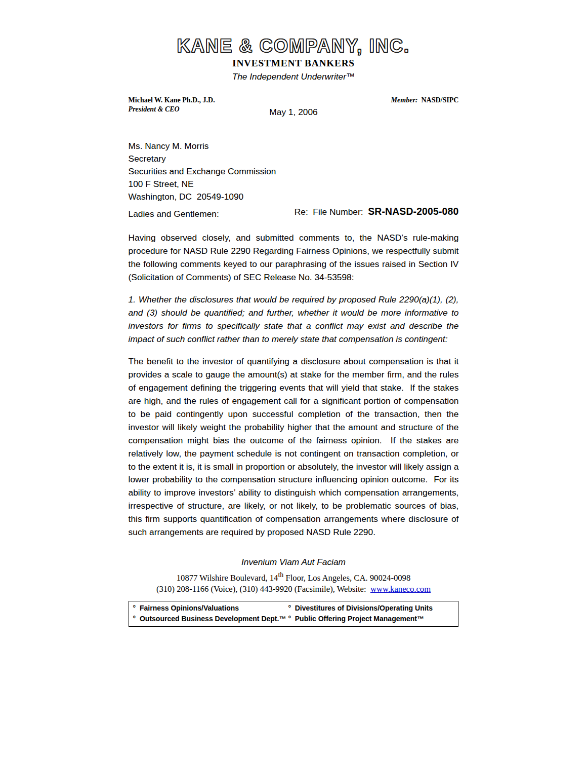KANE & COMPANY, INC.
INVESTMENT BANKERS
The Independent Underwriter™
Michael W. Kane Ph.D., J.D.
President & CEO
Member: NASD/SIPC
May 1, 2006
Ms. Nancy M. Morris
Secretary
Securities and Exchange Commission
100 F Street, NE
Washington, DC 20549-1090
Re: File Number: SR-NASD-2005-080
Ladies and Gentlemen:
Having observed closely, and submitted comments to, the NASD’s rule-making procedure for NASD Rule 2290 Regarding Fairness Opinions, we respectfully submit the following comments keyed to our paraphrasing of the issues raised in Section IV (Solicitation of Comments) of SEC Release No. 34-53598:
1. Whether the disclosures that would be required by proposed Rule 2290(a)(1), (2), and (3) should be quantified; and further, whether it would be more informative to investors for firms to specifically state that a conflict may exist and describe the impact of such conflict rather than to merely state that compensation is contingent:
The benefit to the investor of quantifying a disclosure about compensation is that it provides a scale to gauge the amount(s) at stake for the member firm, and the rules of engagement defining the triggering events that will yield that stake. If the stakes are high, and the rules of engagement call for a significant portion of compensation to be paid contingently upon successful completion of the transaction, then the investor will likely weight the probability higher that the amount and structure of the compensation might bias the outcome of the fairness opinion. If the stakes are relatively low, the payment schedule is not contingent on transaction completion, or to the extent it is, it is small in proportion or absolutely, the investor will likely assign a lower probability to the compensation structure influencing opinion outcome. For its ability to improve investors’ ability to distinguish which compensation arrangements, irrespective of structure, are likely, or not likely, to be problematic sources of bias, this firm supports quantification of compensation arrangements where disclosure of such arrangements are required by proposed NASD Rule 2290.
Invenium Viam Aut Faciam
10877 Wilshire Boulevard, 14th Floor, Los Angeles, CA. 90024-0098
(310) 208-1166 (Voice), (310) 443-9920 (Facsimile), Website: www.kaneco.com
| ° Fairness Opinions/Valuations | ° Divestitures of Divisions/Operating Units |
| ° Outsourced Business Development Dept.™ | ° Public Offering Project Management™ |